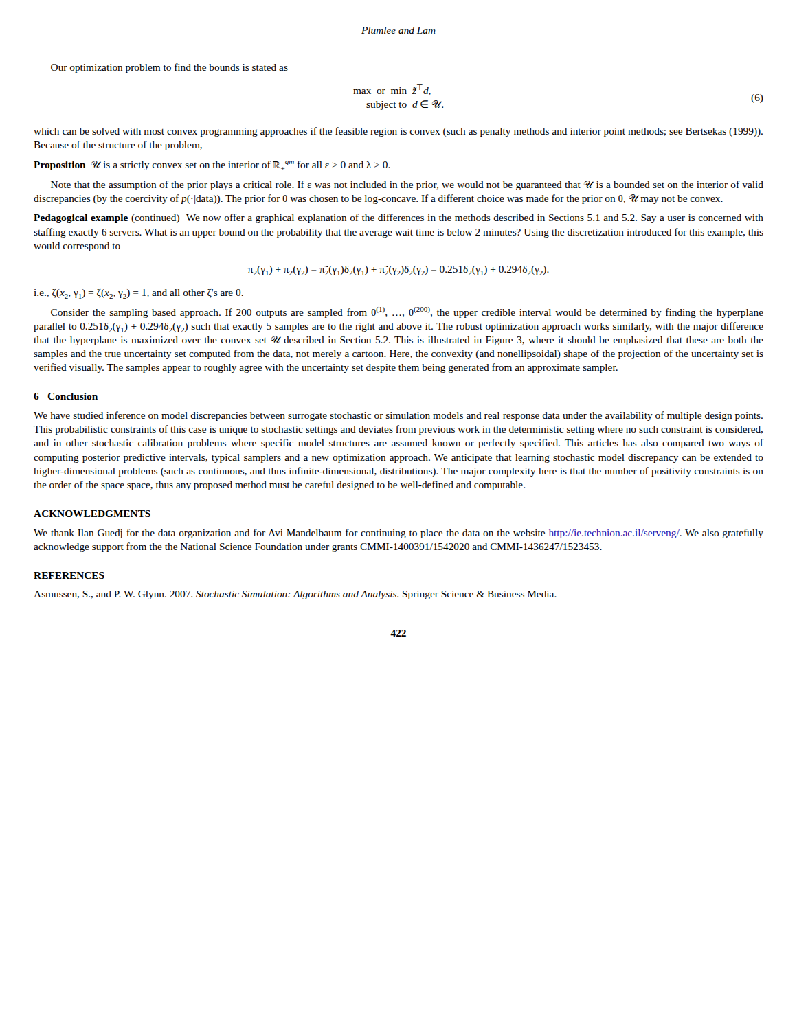Plumlee and Lam
Our optimization problem to find the bounds is stated as
| max or min | z̃ ⊤ d , |
| subject to | d ∈ 𝒰. |
(6)
which can be solved with most convex programming approaches if the feasible region is convex (such as penalty methods and interior point methods; see Bertsekas (1999)). Because of the structure of the problem,
Proposition 𝒰 is a strictly convex set on the interior of ℝ+qm for all ε > 0 and λ > 0.
Note that the assumption of the prior plays a critical role. If ε was not included in the prior, we would not be guaranteed that 𝒰 is a bounded set on the interior of valid discrepancies (by the coercivity of p(·|data)). The prior for θ was chosen to be log-concave. If a different choice was made for the prior on θ, 𝒰 may not be convex.
Pedagogical example (continued) We now offer a graphical explanation of the differences in the methods described in Sections 5.1 and 5.2. Say a user is concerned with staffing exactly 6 servers. What is an upper bound on the probability that the average wait time is below 2 minutes? Using the discretization introduced for this example, this would correspond to
π2(γ1) + π2(γ2) = π̃2(γ1)δ2(γ1) + π̃2(γ2)δ2(γ2) = 0.251δ2(γ1) + 0.294δ2(γ2).
i.e., ζ(x2, γ1) = ζ(x2, γ2) = 1, and all other ζ's are 0.
Consider the sampling based approach. If 200 outputs are sampled from θ(1), …, θ(200), the upper credible interval would be determined by finding the hyperplane parallel to 0.251δ2(γ1) + 0.294δ2(γ2) such that exactly 5 samples are to the right and above it. The robust optimization approach works similarly, with the major difference that the hyperplane is maximized over the convex set 𝒰 described in Section 5.2. This is illustrated in Figure 3, where it should be emphasized that these are both the samples and the true uncertainty set computed from the data, not merely a cartoon. Here, the convexity (and nonellipsoidal) shape of the projection of the uncertainty set is verified visually. The samples appear to roughly agree with the uncertainty set despite them being generated from an approximate sampler.
6 Conclusion
We have studied inference on model discrepancies between surrogate stochastic or simulation models and real response data under the availability of multiple design points. This probabilistic constraints of this case is unique to stochastic settings and deviates from previous work in the deterministic setting where no such constraint is considered, and in other stochastic calibration problems where specific model structures are assumed known or perfectly specified. This articles has also compared two ways of computing posterior predictive intervals, typical samplers and a new optimization approach. We anticipate that learning stochastic model discrepancy can be extended to higher-dimensional problems (such as continuous, and thus infinite-dimensional, distributions). The major complexity here is that the number of positivity constraints is on the order of the space space, thus any proposed method must be careful designed to be well-defined and computable.
ACKNOWLEDGMENTS
We thank Ilan Guedj for the data organization and for Avi Mandelbaum for continuing to place the data on the website http://ie.technion.ac.il/serveng/. We also gratefully acknowledge support from the the National Science Foundation under grants CMMI-1400391/1542020 and CMMI-1436247/1523453.
REFERENCES
Asmussen, S., and P. W. Glynn. 2007. Stochastic Simulation: Algorithms and Analysis. Springer Science & Business Media.
422